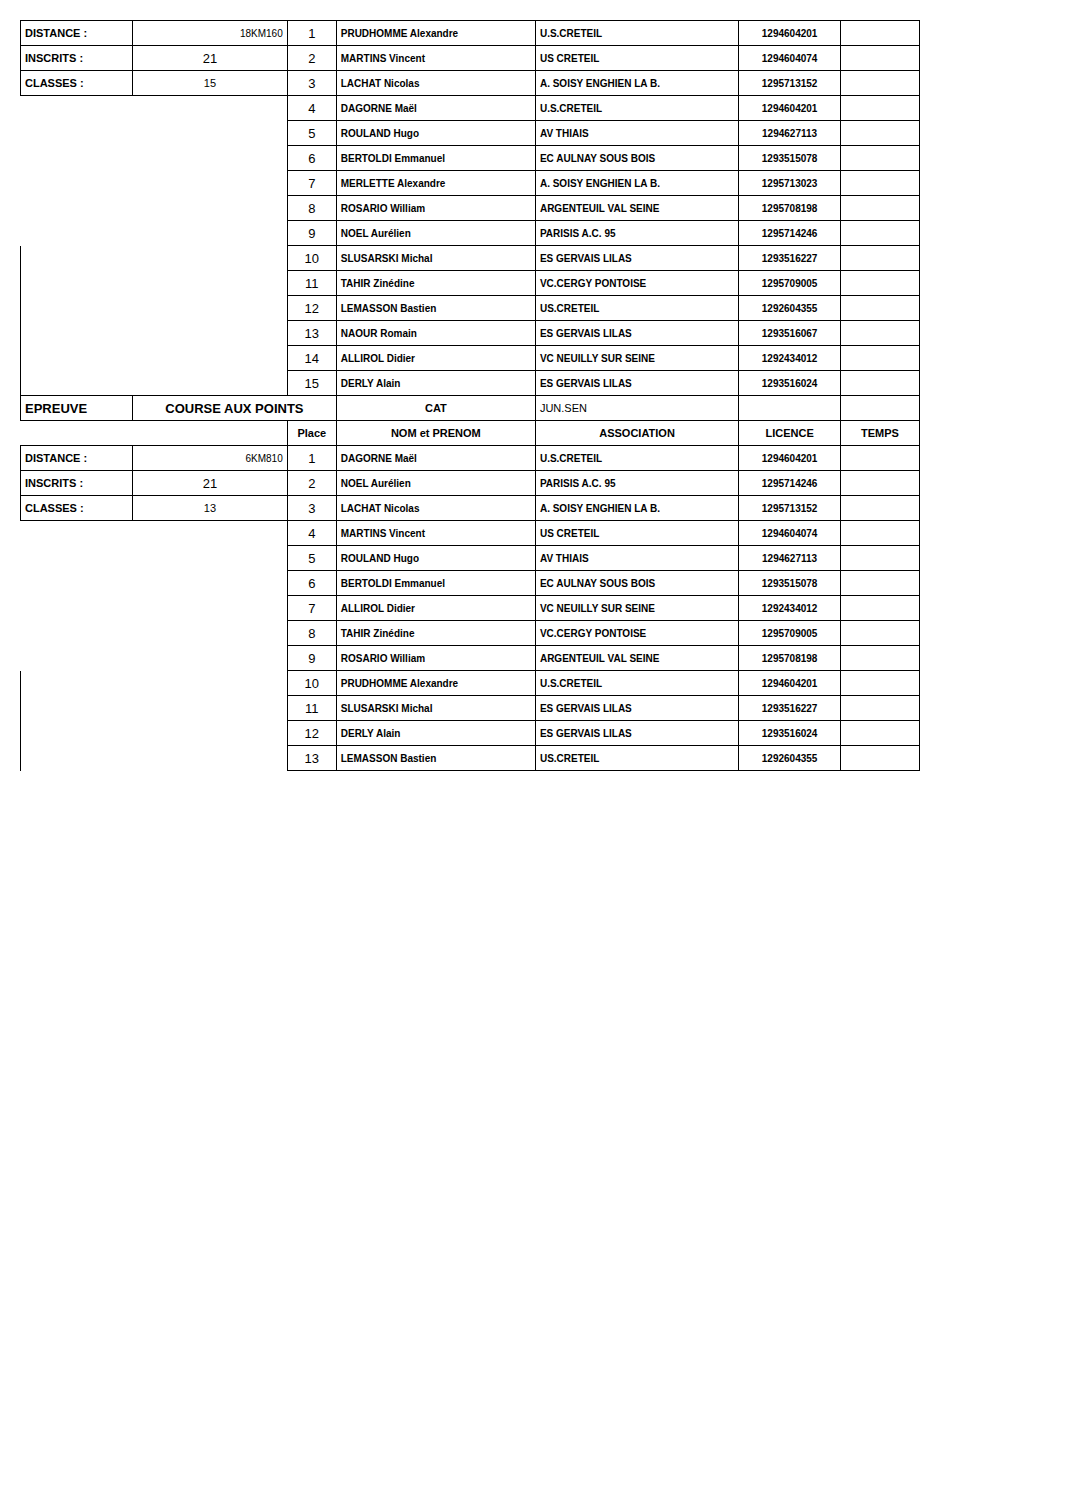| DISTANCE : | 18KM160 | 1 | PRUDHOMME Alexandre | U.S.CRETEIL | 1294604201 | |
| INSCRITS : | 21 | 2 | MARTINS Vincent | US CRETEIL | 1294604074 | |
| CLASSES : | 15 | 3 | LACHAT Nicolas | A. SOISY ENGHIEN LA B. | 1295713152 | |
| | | 4 | DAGORNE Maël | U.S.CRETEIL | 1294604201 | |
| | | 5 | ROULAND Hugo | AV THIAIS | 1294627113 | |
| | | 6 | BERTOLDI Emmanuel | EC AULNAY SOUS BOIS | 1293515078 | |
| | | 7 | MERLETTE Alexandre | A. SOISY ENGHIEN LA B. | 1295713023 | |
| | | 8 | ROSARIO William | ARGENTEUIL VAL SEINE | 1295708198 | |
| | | 9 | NOEL Aurélien | PARISIS A.C. 95 | 1295714246 | |
| | | 10 | SLUSARSKI Michal | ES GERVAIS LILAS | 1293516227 | |
| | | 11 | TAHIR Zinédine | VC.CERGY PONTOISE | 1295709005 | |
| | | 12 | LEMASSON Bastien | US.CRETEIL | 1292604355 | |
| | | 13 | NAOUR Romain | ES GERVAIS LILAS | 1293516067 | |
| | | 14 | ALLIROL Didier | VC NEUILLY SUR SEINE | 1292434012 | |
| | | 15 | DERLY Alain | ES GERVAIS LILAS | 1293516024 | |
| EPREUVE | COURSE AUX POINTS | CAT | JUN.SEN | | |
| | | Place | NOM et PRENOM | ASSOCIATION | LICENCE | TEMPS |
| DISTANCE : | 6KM810 | 1 | DAGORNE Maël | U.S.CRETEIL | 1294604201 | |
| INSCRITS : | 21 | 2 | NOEL Aurélien | PARISIS A.C. 95 | 1295714246 | |
| CLASSES : | 13 | 3 | LACHAT Nicolas | A. SOISY ENGHIEN LA B. | 1295713152 | |
| | | 4 | MARTINS Vincent | US CRETEIL | 1294604074 | |
| | | 5 | ROULAND Hugo | AV THIAIS | 1294627113 | |
| | | 6 | BERTOLDI Emmanuel | EC AULNAY SOUS BOIS | 1293515078 | |
| | | 7 | ALLIROL Didier | VC NEUILLY SUR SEINE | 1292434012 | |
| | | 8 | TAHIR Zinédine | VC.CERGY PONTOISE | 1295709005 | |
| | | 9 | ROSARIO William | ARGENTEUIL VAL SEINE | 1295708198 | |
| | | 10 | PRUDHOMME Alexandre | U.S.CRETEIL | 1294604201 | |
| | | 11 | SLUSARSKI Michal | ES GERVAIS LILAS | 1293516227 | |
| | | 12 | DERLY Alain | ES GERVAIS LILAS | 1293516024 | |
| | | 13 | LEMASSON Bastien | US.CRETEIL | 1292604355 | |